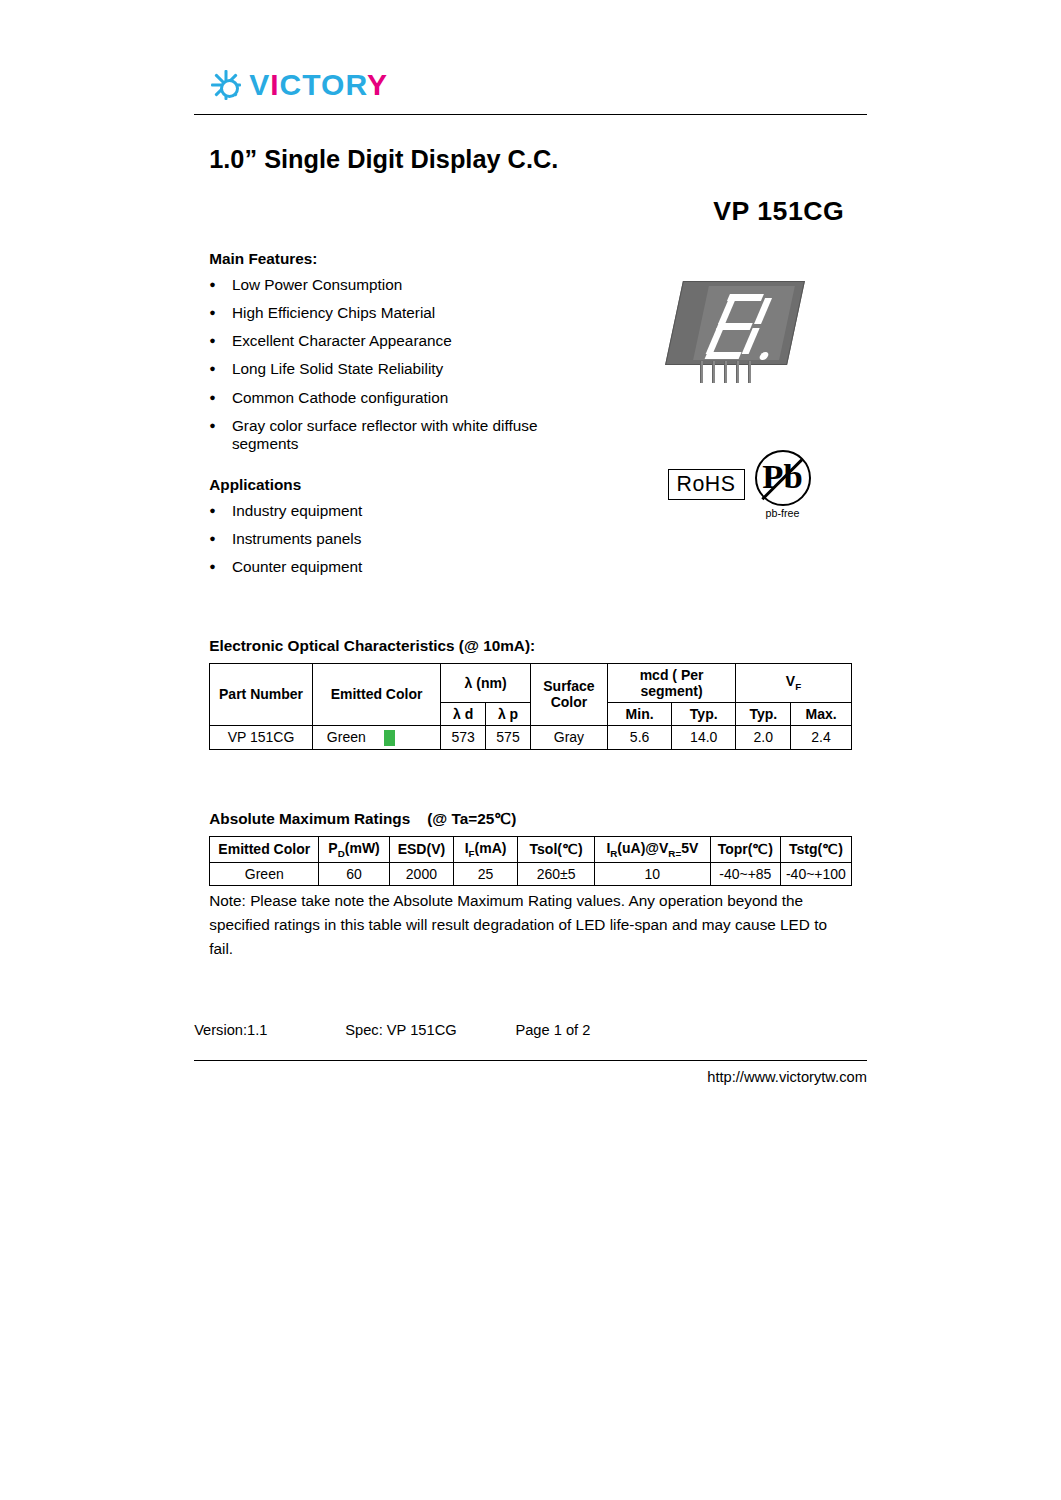VICTOR Y
1.0” Single Digit Display C.C.
VP 151CG
Main Features:
Low Power Consumption
High Efficiency Chips Material
Excellent Character Appearance
Long Life Solid State Reliability
Common Cathode configuration
Gray color surface reflector with white diffuse segments
Applications
Industry equipment
Instruments panels
Counter equipment
RoHS
Pb
pb-free
Electronic Optical Characteristics (@ 10mA):
| Part Number | Emitted Color | λ (nm) | Surface Color | mcd ( Per segment) | V F |
| --- | --- | --- | --- | --- | --- |
| λ d | λ p | Min. | Typ. | Typ. | Max. |
| VP 151CG | Green | 573 | 575 | Gray | 5.6 | 14.0 | 2.0 | 2.4 |
Absolute Maximum Ratings (@ Ta=25℃)
| Emitted Color | P D (mW) | ESD(V) | I F (mA) | Tsol(℃) | I R (uA)@V R= 5V | Topr(℃) | Tstg(℃) |
| --- | --- | --- | --- | --- | --- | --- | --- |
| Green | 60 | 2000 | 25 | 260±5 | 10 | -40~+85 | -40~+100 |
Note: Please take note the Absolute Maximum Rating values. Any operation beyond the specified ratings in this table will result degradation of LED life-span and may cause LED to fail.
Version:1.1 Spec: VP 151CG Page 1 of 2
http://www.victorytw.com